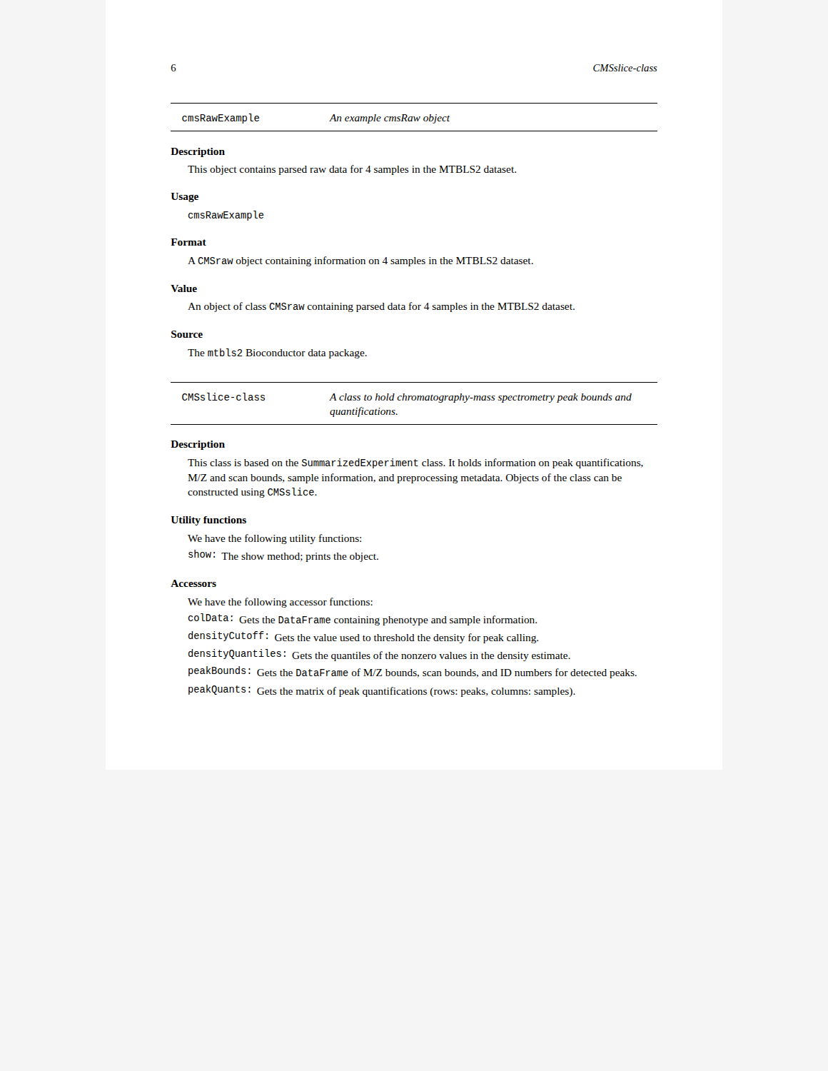6 CMSslice-class
cmsRawExample An example cmsRaw object
Description
This object contains parsed raw data for 4 samples in the MTBLS2 dataset.
Usage
cmsRawExample
Format
A CMSraw object containing information on 4 samples in the MTBLS2 dataset.
Value
An object of class CMSraw containing parsed data for 4 samples in the MTBLS2 dataset.
Source
The mtbls2 Bioconductor data package.
CMSslice-class A class to hold chromatography-mass spectrometry peak bounds and quantifications.
Description
This class is based on the SummarizedExperiment class. It holds information on peak quantifications, M/Z and scan bounds, sample information, and preprocessing metadata. Objects of the class can be constructed using CMSslice.
Utility functions
We have the following utility functions:
show:
The show method; prints the object.
Accessors
We have the following accessor functions:
colData:
Gets the DataFrame containing phenotype and sample information.
densityCutoff:
Gets the value used to threshold the density for peak calling.
densityQuantiles:
Gets the quantiles of the nonzero values in the density estimate.
peakBounds:
Gets the DataFrame of M/Z bounds, scan bounds, and ID numbers for detected peaks.
peakQuants:
Gets the matrix of peak quantifications (rows: peaks, columns: samples).